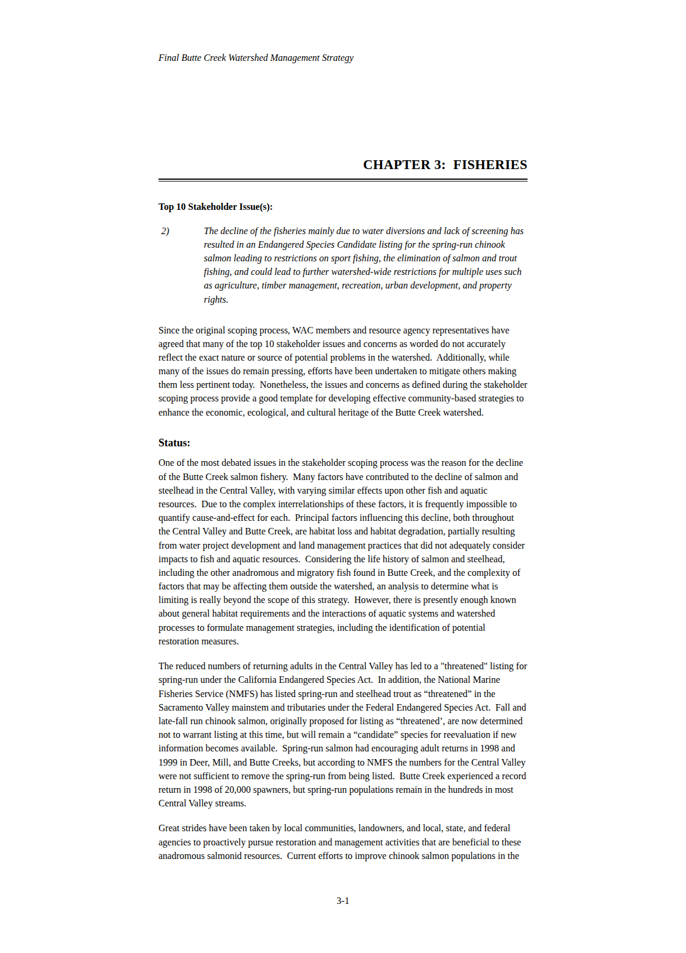Final Butte Creek Watershed Management Strategy
CHAPTER 3: FISHERIES
Top 10 Stakeholder Issue(s):
2)
The decline of the fisheries mainly due to water diversions and lack of screening has resulted in an Endangered Species Candidate listing for the spring-run chinook salmon leading to restrictions on sport fishing, the elimination of salmon and trout fishing, and could lead to further watershed-wide restrictions for multiple uses such as agriculture, timber management, recreation, urban development, and property rights.
Since the original scoping process, WAC members and resource agency representatives have agreed that many of the top 10 stakeholder issues and concerns as worded do not accurately reflect the exact nature or source of potential problems in the watershed. Additionally, while many of the issues do remain pressing, efforts have been undertaken to mitigate others making them less pertinent today. Nonetheless, the issues and concerns as defined during the stakeholder scoping process provide a good template for developing effective community-based strategies to enhance the economic, ecological, and cultural heritage of the Butte Creek watershed.
Status:
One of the most debated issues in the stakeholder scoping process was the reason for the decline of the Butte Creek salmon fishery. Many factors have contributed to the decline of salmon and steelhead in the Central Valley, with varying similar effects upon other fish and aquatic resources. Due to the complex interrelationships of these factors, it is frequently impossible to quantify cause-and-effect for each. Principal factors influencing this decline, both throughout the Central Valley and Butte Creek, are habitat loss and habitat degradation, partially resulting from water project development and land management practices that did not adequately consider impacts to fish and aquatic resources. Considering the life history of salmon and steelhead, including the other anadromous and migratory fish found in Butte Creek, and the complexity of factors that may be affecting them outside the watershed, an analysis to determine what is limiting is really beyond the scope of this strategy. However, there is presently enough known about general habitat requirements and the interactions of aquatic systems and watershed processes to formulate management strategies, including the identification of potential restoration measures.
The reduced numbers of returning adults in the Central Valley has led to a "threatened" listing for spring-run under the California Endangered Species Act. In addition, the National Marine Fisheries Service (NMFS) has listed spring-run and steelhead trout as “threatened” in the Sacramento Valley mainstem and tributaries under the Federal Endangered Species Act. Fall and late-fall run chinook salmon, originally proposed for listing as “threatened’, are now determined not to warrant listing at this time, but will remain a “candidate” species for reevaluation if new information becomes available. Spring-run salmon had encouraging adult returns in 1998 and 1999 in Deer, Mill, and Butte Creeks, but according to NMFS the numbers for the Central Valley were not sufficient to remove the spring-run from being listed. Butte Creek experienced a record return in 1998 of 20,000 spawners, but spring-run populations remain in the hundreds in most Central Valley streams.
Great strides have been taken by local communities, landowners, and local, state, and federal agencies to proactively pursue restoration and management activities that are beneficial to these anadromous salmonid resources. Current efforts to improve chinook salmon populations in the
3-1